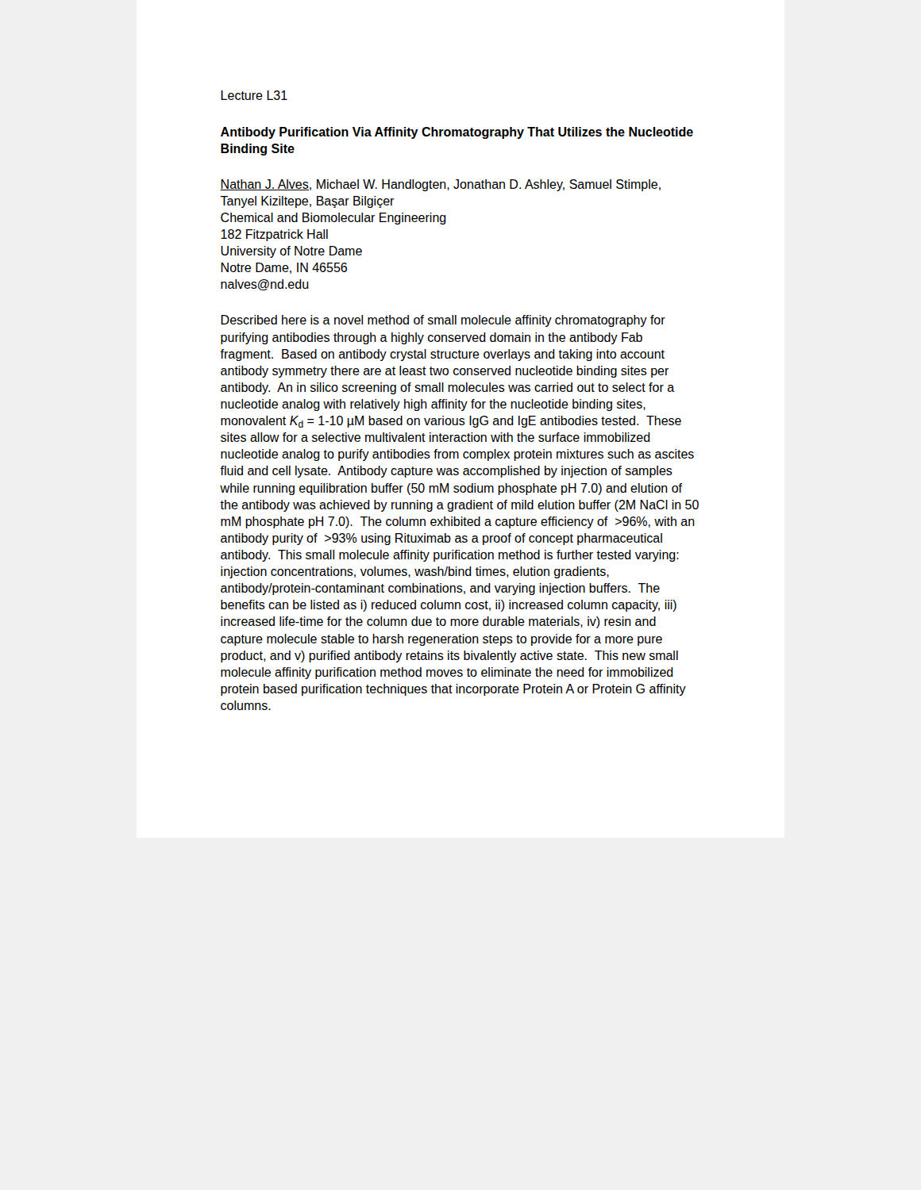Lecture L31
Antibody Purification Via Affinity Chromatography That Utilizes the Nucleotide Binding Site
Nathan J. Alves, Michael W. Handlogten, Jonathan D. Ashley, Samuel Stimple, Tanyel Kiziltepe, Başar Bilgiçer
Chemical and Biomolecular Engineering
182 Fitzpatrick Hall
University of Notre Dame
Notre Dame, IN 46556
nalves@nd.edu
Described here is a novel method of small molecule affinity chromatography for purifying antibodies through a highly conserved domain in the antibody Fab fragment. Based on antibody crystal structure overlays and taking into account antibody symmetry there are at least two conserved nucleotide binding sites per antibody. An in silico screening of small molecules was carried out to select for a nucleotide analog with relatively high affinity for the nucleotide binding sites, monovalent Kd = 1-10 µM based on various IgG and IgE antibodies tested. These sites allow for a selective multivalent interaction with the surface immobilized nucleotide analog to purify antibodies from complex protein mixtures such as ascites fluid and cell lysate. Antibody capture was accomplished by injection of samples while running equilibration buffer (50 mM sodium phosphate pH 7.0) and elution of the antibody was achieved by running a gradient of mild elution buffer (2M NaCl in 50 mM phosphate pH 7.0). The column exhibited a capture efficiency of >96%, with an antibody purity of >93% using Rituximab as a proof of concept pharmaceutical antibody. This small molecule affinity purification method is further tested varying: injection concentrations, volumes, wash/bind times, elution gradients, antibody/protein-contaminant combinations, and varying injection buffers. The benefits can be listed as i) reduced column cost, ii) increased column capacity, iii) increased life-time for the column due to more durable materials, iv) resin and capture molecule stable to harsh regeneration steps to provide for a more pure product, and v) purified antibody retains its bivalently active state. This new small molecule affinity purification method moves to eliminate the need for immobilized protein based purification techniques that incorporate Protein A or Protein G affinity columns.